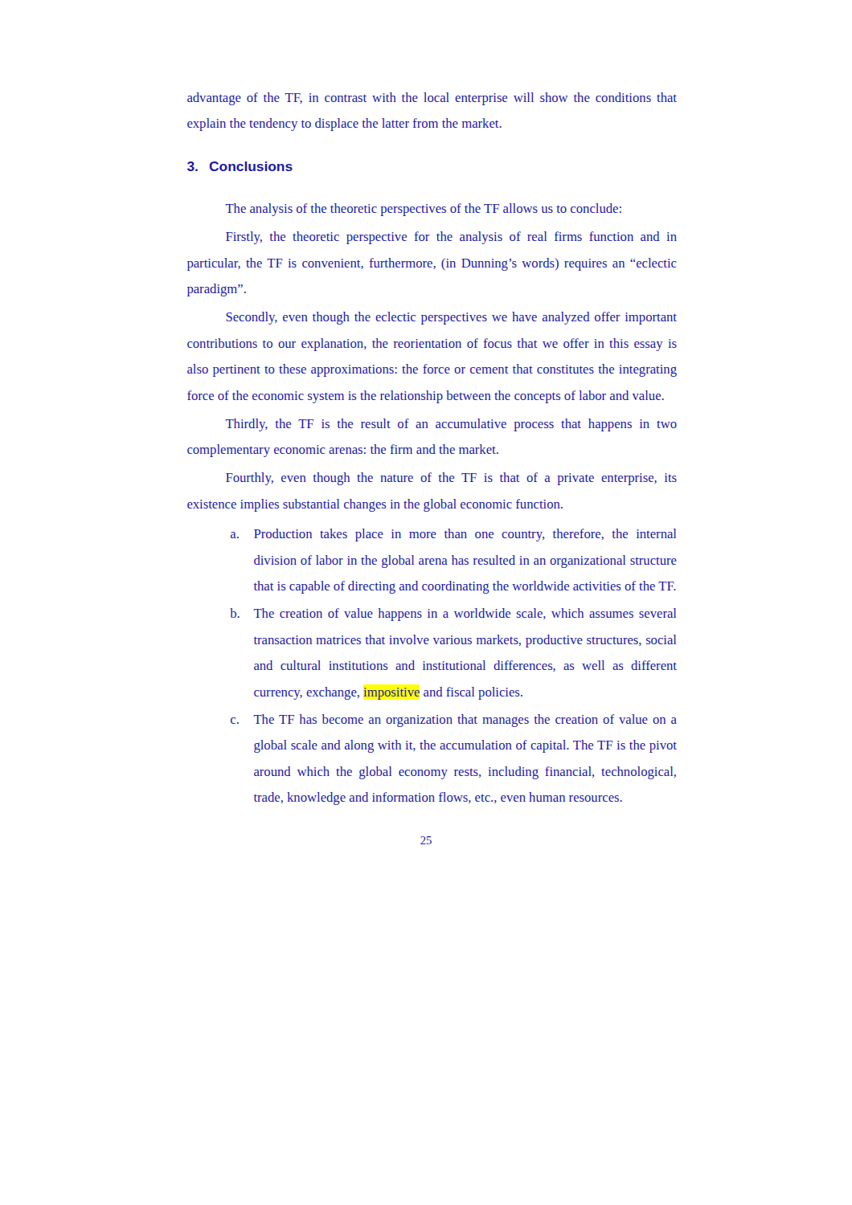advantage of the TF, in contrast with the local enterprise will show the conditions that explain the tendency to displace the latter from the market.
3. Conclusions
The analysis of the theoretic perspectives of the TF allows us to conclude:
Firstly, the theoretic perspective for the analysis of real firms function and in particular, the TF is convenient, furthermore, (in Dunning’s words) requires an “eclectic paradigm”.
Secondly, even though the eclectic perspectives we have analyzed offer important contributions to our explanation, the reorientation of focus that we offer in this essay is also pertinent to these approximations: the force or cement that constitutes the integrating force of the economic system is the relationship between the concepts of labor and value.
Thirdly, the TF is the result of an accumulative process that happens in two complementary economic arenas: the firm and the market.
Fourthly, even though the nature of the TF is that of a private enterprise, its existence implies substantial changes in the global economic function.
Production takes place in more than one country, therefore, the internal division of labor in the global arena has resulted in an organizational structure that is capable of directing and coordinating the worldwide activities of the TF.
The creation of value happens in a worldwide scale, which assumes several transaction matrices that involve various markets, productive structures, social and cultural institutions and institutional differences, as well as different currency, exchange, impositive and fiscal policies.
The TF has become an organization that manages the creation of value on a global scale and along with it, the accumulation of capital. The TF is the pivot around which the global economy rests, including financial, technological, trade, knowledge and information flows, etc., even human resources.
25